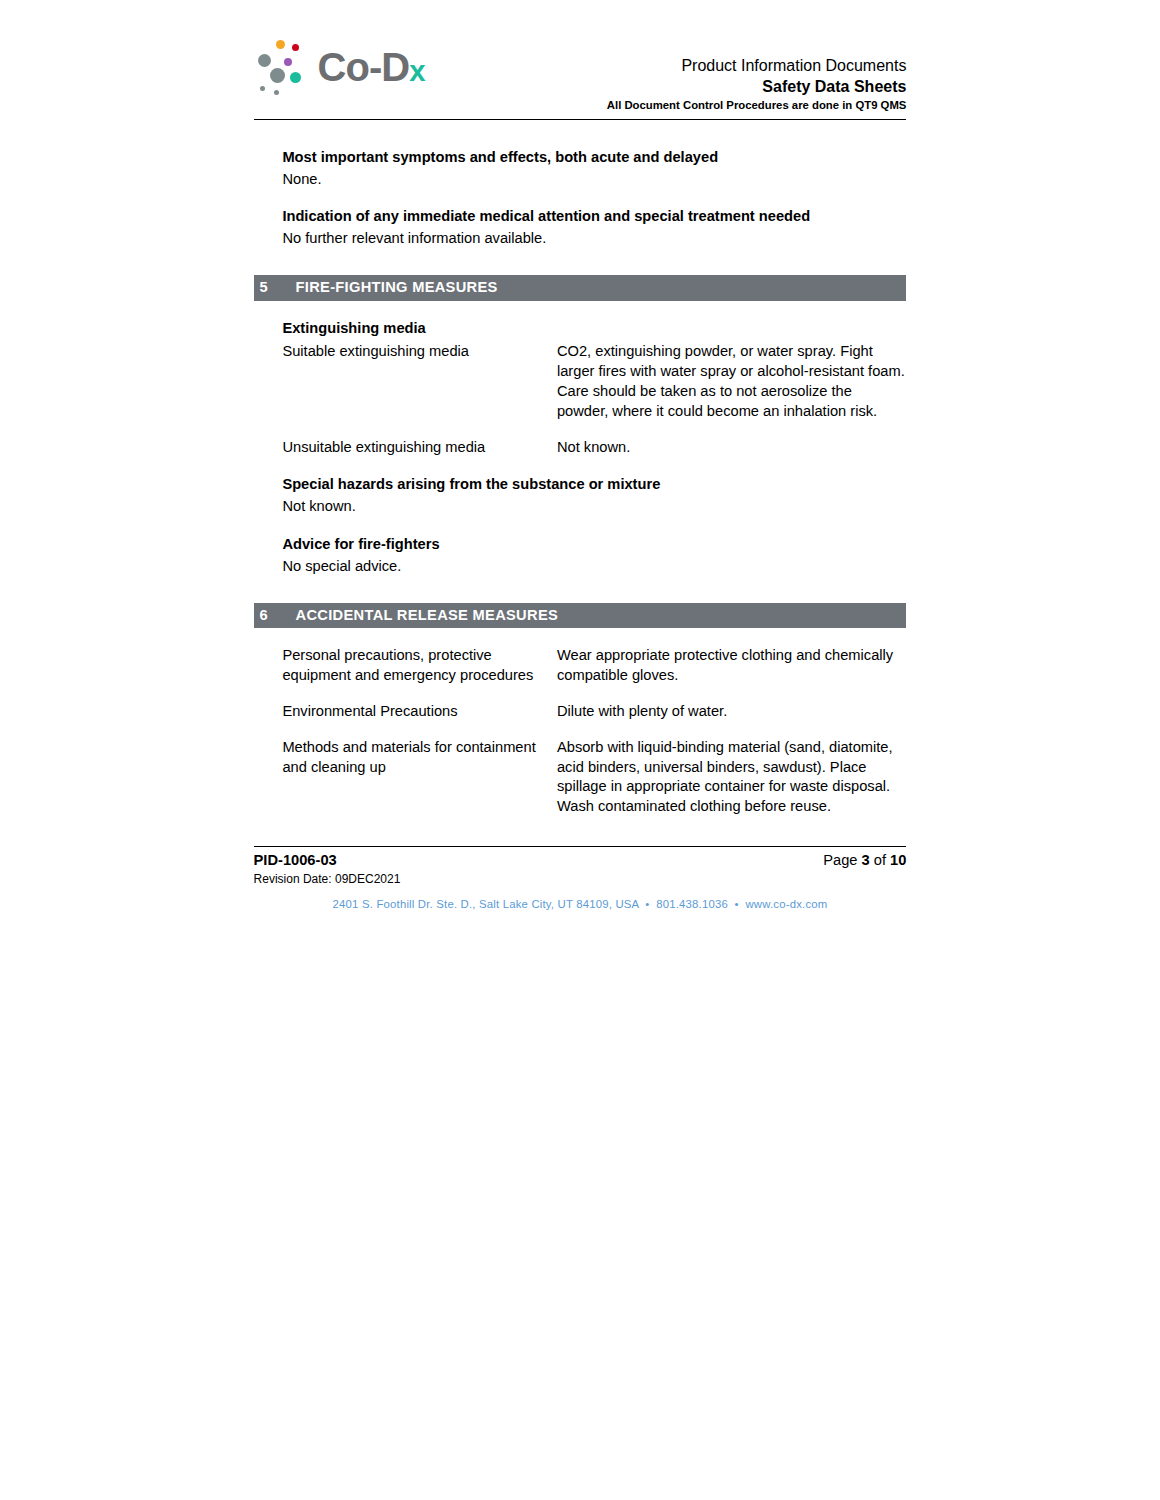Co-Dx
Product Information Documents
Safety Data Sheets
All Document Control Procedures are done in QT9 QMS
Most important symptoms and effects, both acute and delayed
None.
Indication of any immediate medical attention and special treatment needed
No further relevant information available.
5 FIRE-FIGHTING MEASURES
Extinguishing media
| Suitable extinguishing media | CO2, extinguishing powder, or water spray. Fight larger fires with water spray or alcohol-resistant foam. Care should be taken as to not aerosolize the powder, where it could become an inhalation risk. |
| Unsuitable extinguishing media | Not known. |
Special hazards arising from the substance or mixture
Not known.
Advice for fire-fighters
No special advice.
6 ACCIDENTAL RELEASE MEASURES
| Personal precautions, protective equipment and emergency procedures | Wear appropriate protective clothing and chemically compatible gloves. |
| Environmental Precautions | Dilute with plenty of water. |
| Methods and materials for containment and cleaning up | Absorb with liquid-binding material (sand, diatomite, acid binders, universal binders, sawdust). Place spillage in appropriate container for waste disposal. Wash contaminated clothing before reuse. |
PID-1006-03
Revision Date: 09DEC2021
Page 3 of 10
2401 S. Foothill Dr. Ste. D., Salt Lake City, UT 84109, USA • 801.438.1036 • www.co-dx.com